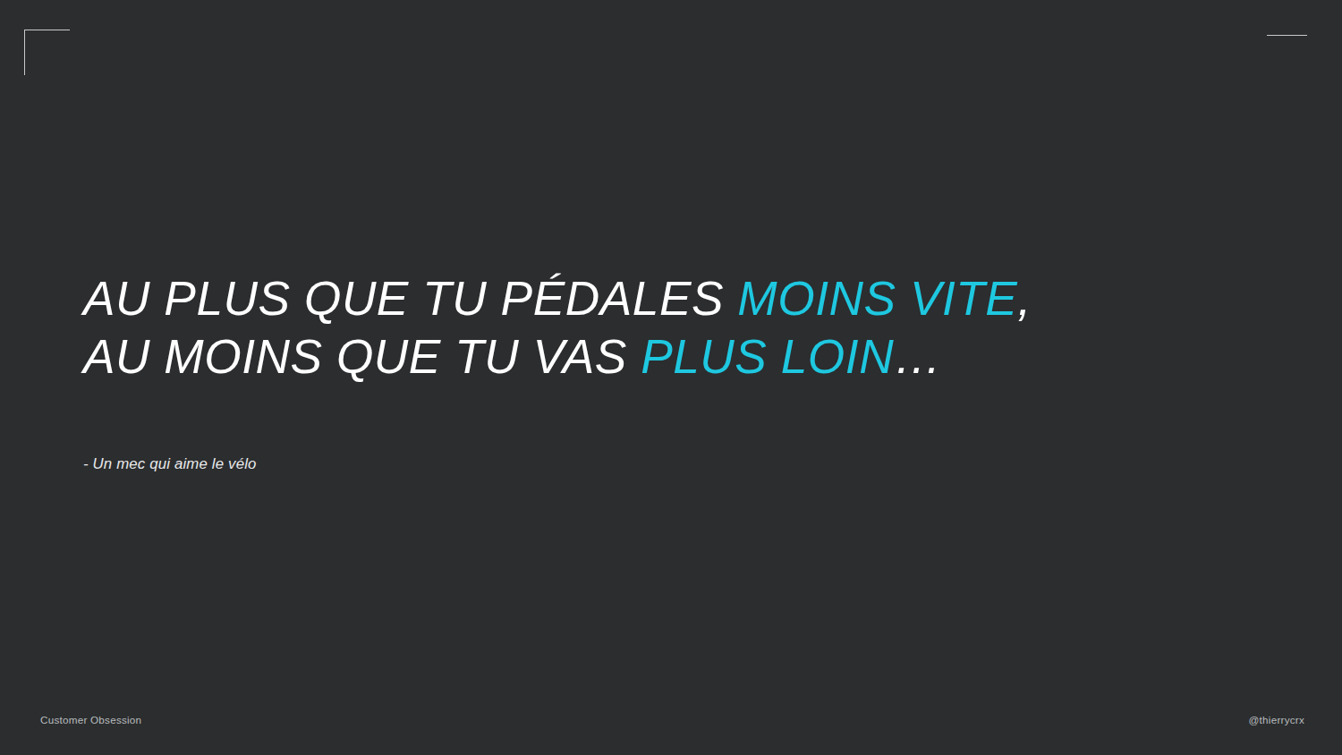Au plus que tu pédales moins vite, au moins que tu vas plus loin…
- Un mec qui aime le vélo
Customer Obsession @thierrycrx